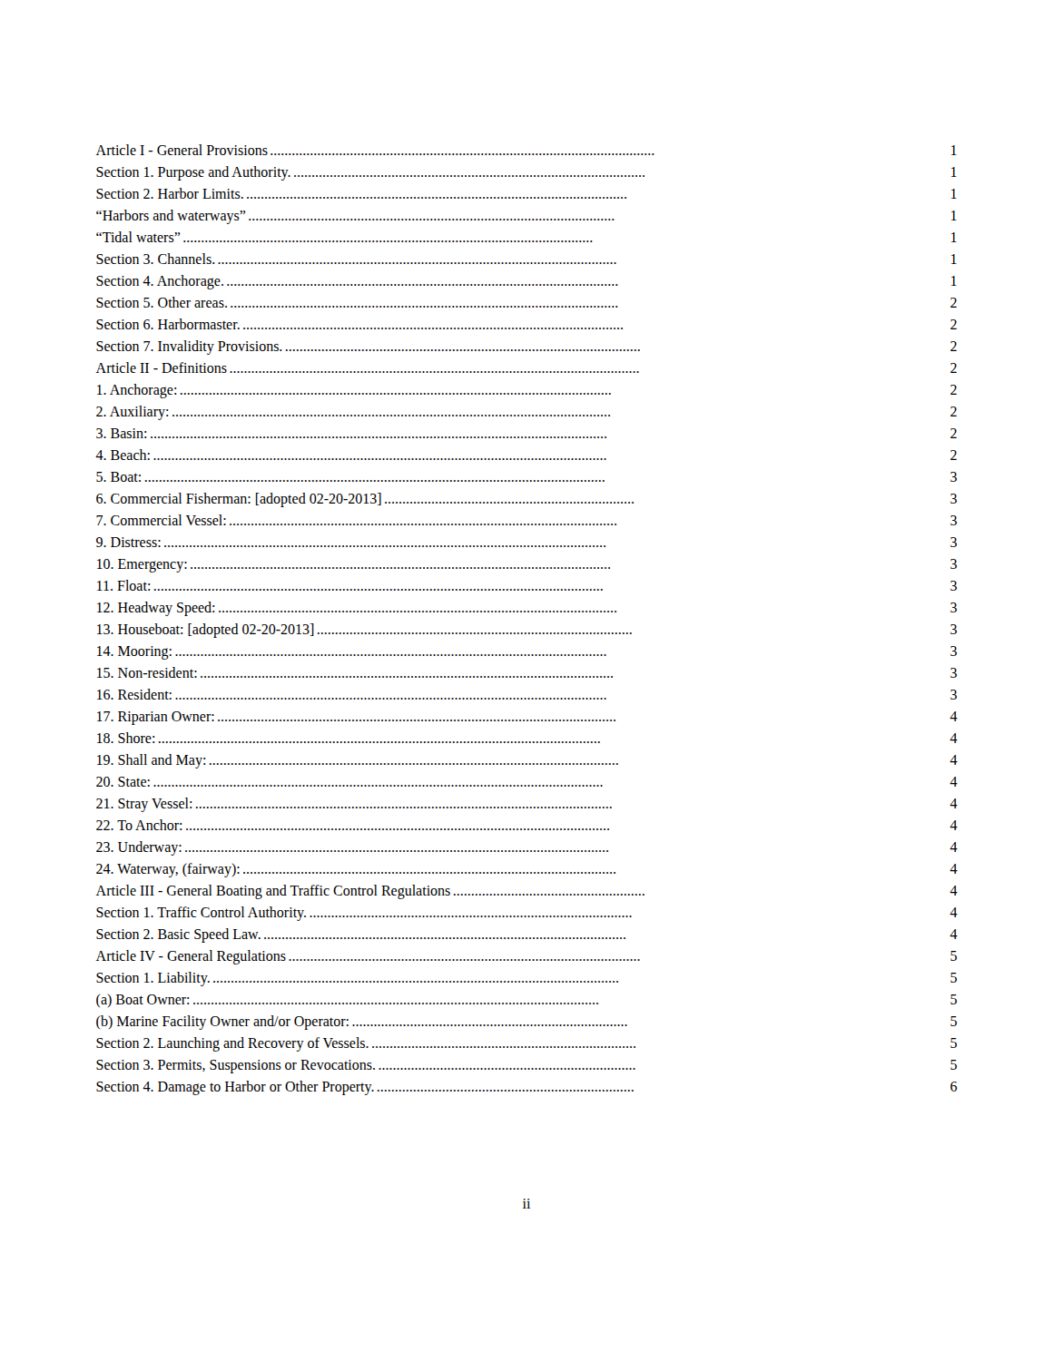Article I - General Provisions.......................................................................................................... 1
Section 1. Purpose and Authority.................................................................................................. 1
Section 2. Harbor Limits.......................................................................................................... 1
“Harbors and waterways”..................................................................................................... 1
“Tidal waters”................................................................................................................. 1
Section 3. Channels............................................................................................................... 1
Section 4. Anchorage............................................................................................................. 1
Section 5. Other areas............................................................................................................ 2
Section 6. Harbormaster.......................................................................................................... 2
Section 7. Invalidity Provisions................................................................................................... 2
Article II - Definitions................................................................................................................. 2
1. Anchorage:....................................................................................................................... 2
2. Auxiliary:......................................................................................................................... 2
3. Basin:.............................................................................................................................. 2
4. Beach:............................................................................................................................. 2
5. Boat:............................................................................................................................... 3
6. Commercial Fisherman: [adopted 02-20-2013]..................................................................... 3
7. Commercial Vessel:........................................................................................................... 3
9. Distress:.......................................................................................................................... 3
10. Emergency:.................................................................................................................... 3
11. Float:............................................................................................................................ 3
12. Headway Speed:.............................................................................................................. 3
13. Houseboat: [adopted 02-20-2013]....................................................................................... 3
14. Mooring:....................................................................................................................... 3
15. Non-resident:.................................................................................................................. 3
16. Resident:....................................................................................................................... 3
17. Riparian Owner:.............................................................................................................. 4
18. Shore:.......................................................................................................................... 4
19. Shall and May:................................................................................................................. 4
20. State:............................................................................................................................ 4
21. Stray Vessel:................................................................................................................... 4
22. To Anchor:..................................................................................................................... 4
23. Underway:..................................................................................................................... 4
24. Waterway, (fairway):....................................................................................................... 4
Article III - General Boating and Traffic Control Regulations..................................................... 4
Section 1. Traffic Control Authority.......................................................................................... 4
Section 2. Basic Speed Law..................................................................................................... 4
Article IV - General Regulations................................................................................................. 5
Section 1. Liability................................................................................................................. 5
(a) Boat Owner:................................................................................................................ 5
(b) Marine Facility Owner and/or Operator:............................................................................ 5
Section 2. Launching and Recovery of Vessels.......................................................................... 5
Section 3. Permits, Suspensions or Revocations........................................................................ 5
Section 4. Damage to Harbor or Other Property........................................................................ 6
ii